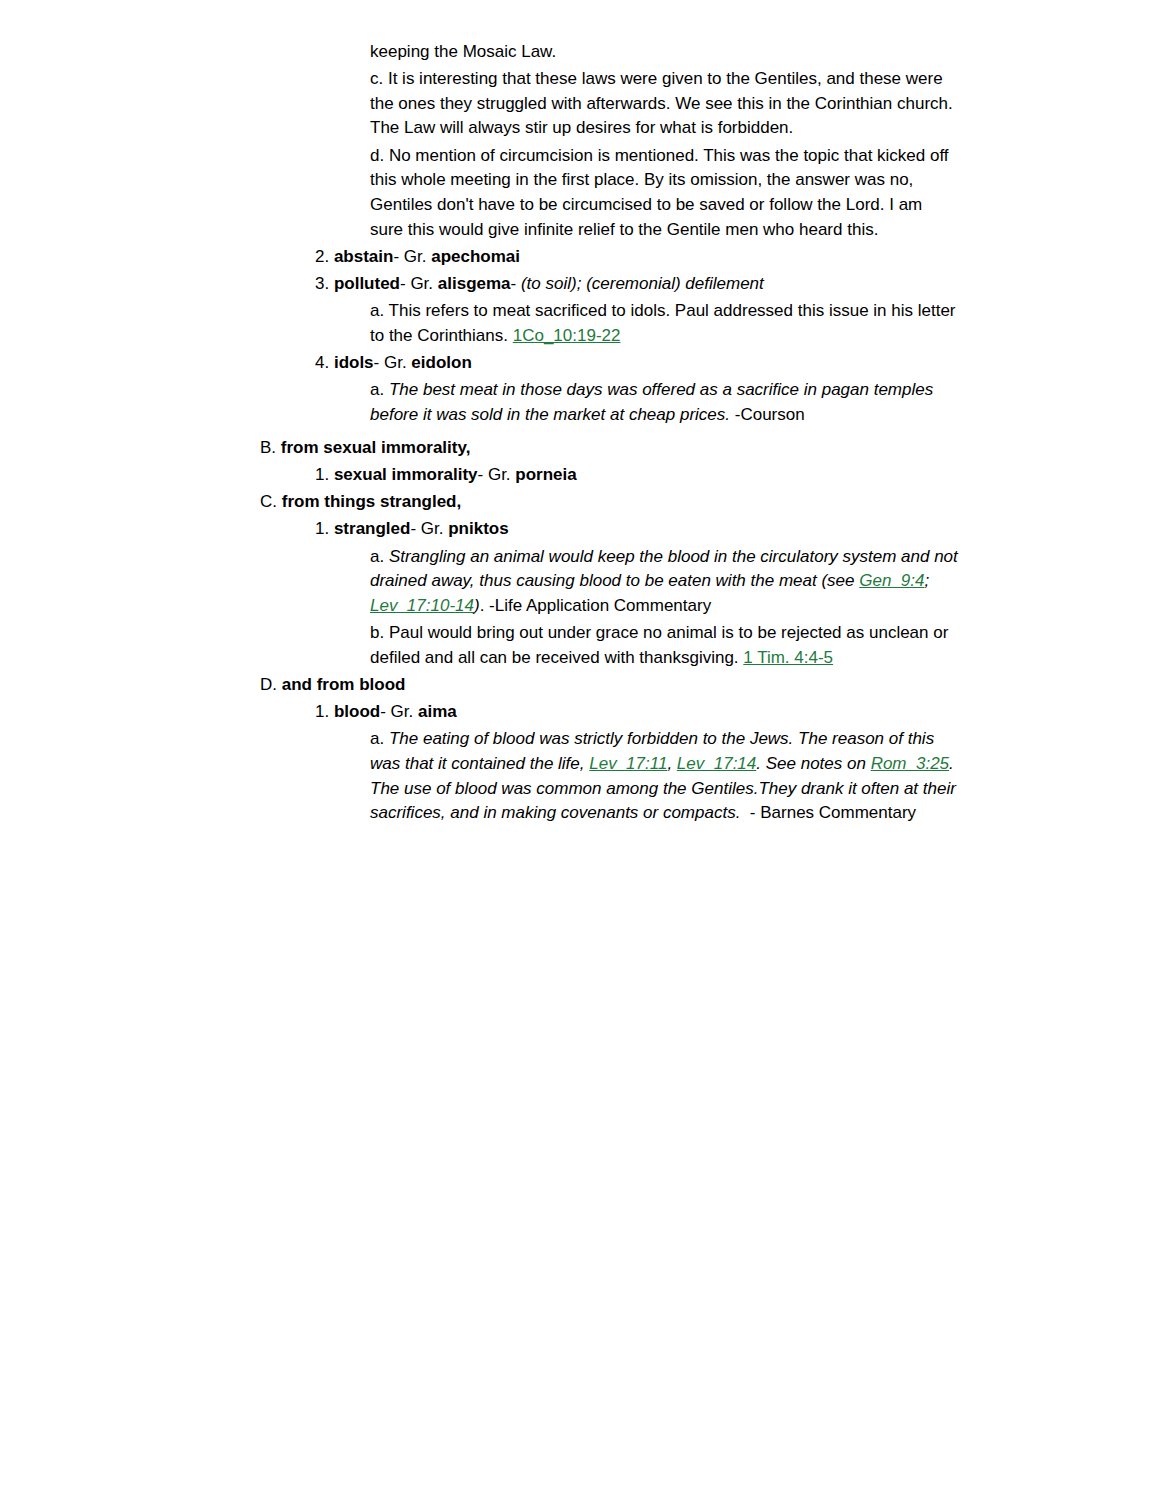keeping the Mosaic Law.
c. It is interesting that these laws were given to the Gentiles, and these were the ones they struggled with afterwards. We see this in the Corinthian church. The Law will always stir up desires for what is forbidden.
d. No mention of circumcision is mentioned. This was the topic that kicked off this whole meeting in the first place. By its omission, the answer was no, Gentiles don't have to be circumcised to be saved or follow the Lord. I am sure this would give infinite relief to the Gentile men who heard this.
2. abstain- Gr. apechomai
3. polluted- Gr. alisgema- (to soil); (ceremonial) defilement
a. This refers to meat sacrificed to idols. Paul addressed this issue in his letter to the Corinthians. 1Co_10:19-22
4. idols- Gr. eidolon
a. The best meat in those days was offered as a sacrifice in pagan temples before it was sold in the market at cheap prices. -Courson
B. from sexual immorality,
1. sexual immorality- Gr. porneia
C. from things strangled,
1. strangled- Gr. pniktos
a. Strangling an animal would keep the blood in the circulatory system and not drained away, thus causing blood to be eaten with the meat (see Gen_9:4; Lev_17:10-14). -Life Application Commentary
b. Paul would bring out under grace no animal is to be rejected as unclean or defiled and all can be received with thanksgiving. 1 Tim. 4:4-5
D. and from blood
1. blood- Gr. aima
a. The eating of blood was strictly forbidden to the Jews. The reason of this was that it contained the life, Lev_17:11, Lev_17:14. See notes on Rom_3:25. The use of blood was common among the Gentiles.They drank it often at their sacrifices, and in making covenants or compacts. - Barnes Commentary